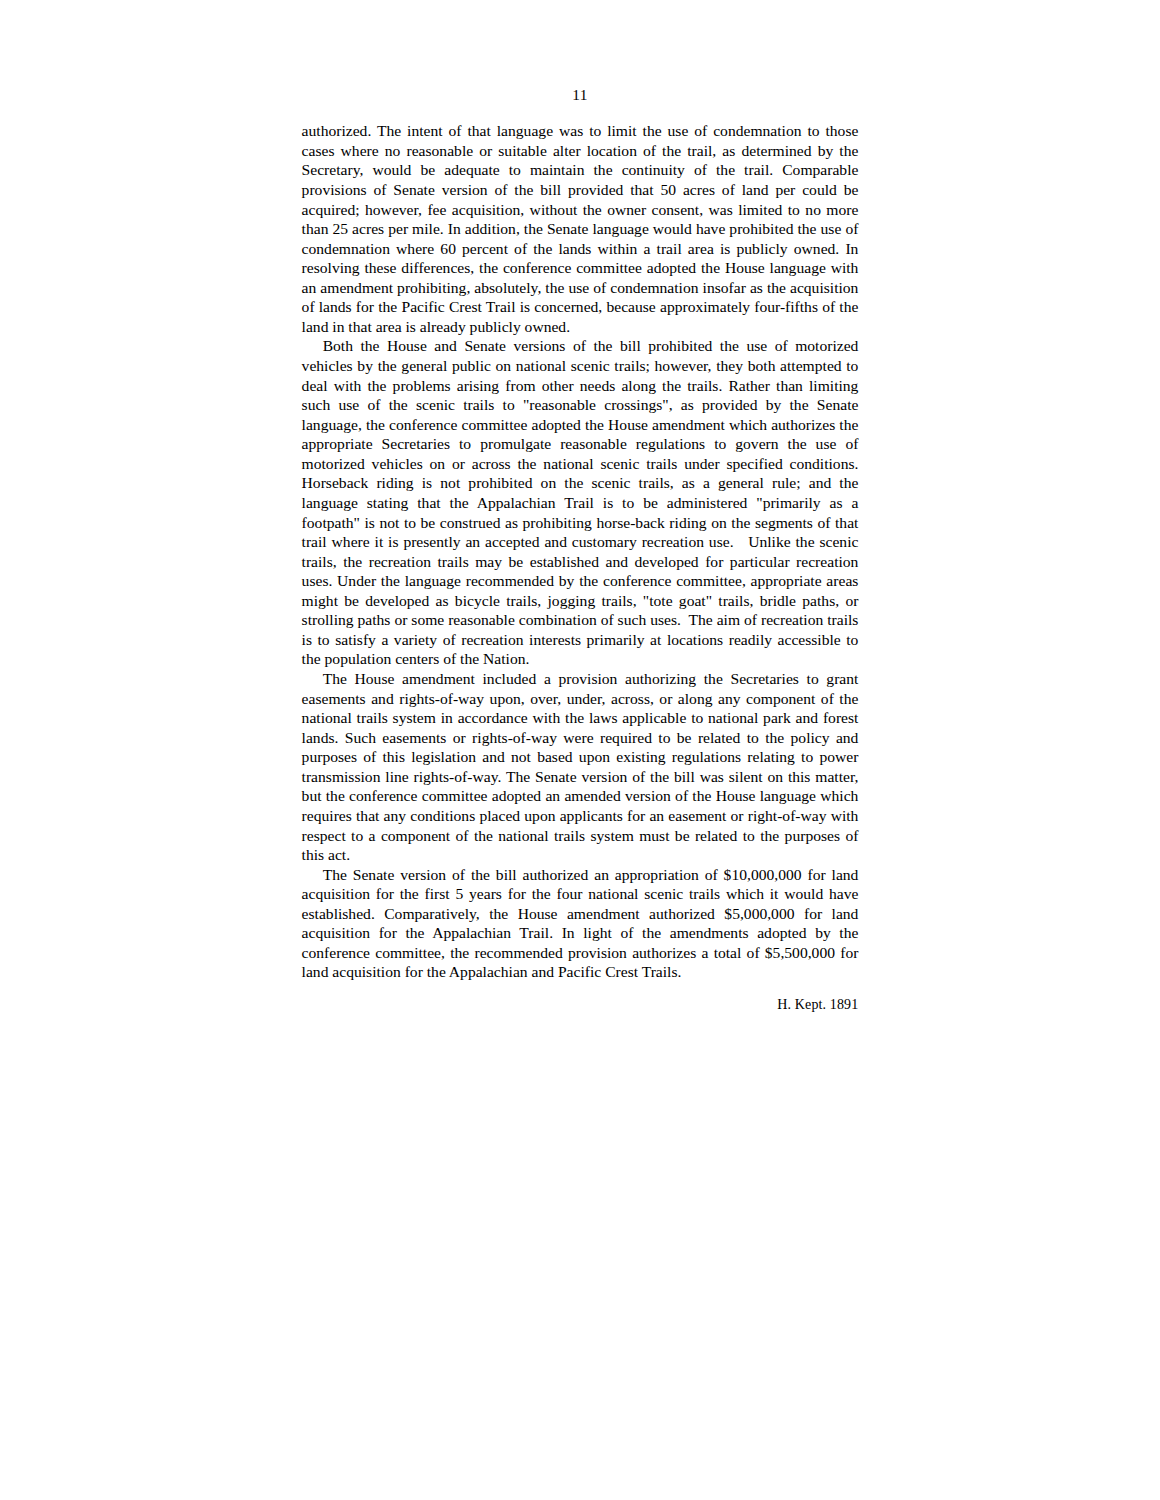11
authorized. The intent of that language was to limit the use of condemnation to those cases where no reasonable or suitable alter location of the trail, as determined by the Secretary, would be adequate to maintain the continuity of the trail. Comparable provisions of Senate version of the bill provided that 50 acres of land per could be acquired; however, fee acquisition, without the owner consent, was limited to no more than 25 acres per mile. In addition, the Senate language would have prohibited the use of condemnation where 60 percent of the lands within a trail area is publicly owned. In resolving these differences, the conference committee adopted the House language with an amendment prohibiting, absolutely, the use of condemnation insofar as the acquisition of lands for the Pacific Crest Trail is concerned, because approximately four-fifths of the land in that area is already publicly owned.
Both the House and Senate versions of the bill prohibited the use of motorized vehicles by the general public on national scenic trails; however, they both attempted to deal with the problems arising from other needs along the trails. Rather than limiting such use of the scenic trails to "reasonable crossings", as provided by the Senate language, the conference committee adopted the House amendment which authorizes the appropriate Secretaries to promulgate reasonable regulations to govern the use of motorized vehicles on or across the national scenic trails under specified conditions. Horseback riding is not prohibited on the scenic trails, as a general rule; and the language stating that the Appalachian Trail is to be administered "primarily as a footpath" is not to be construed as prohibiting horse-back riding on the segments of that trail where it is presently an accepted and customary recreation use. Unlike the scenic trails, the recreation trails may be established and developed for particular recreation uses. Under the language recommended by the conference committee, appropriate areas might be developed as bicycle trails, jogging trails, "tote goat" trails, bridle paths, or strolling paths or some reasonable combination of such uses. The aim of recreation trails is to satisfy a variety of recreation interests primarily at locations readily accessible to the population centers of the Nation.
The House amendment included a provision authorizing the Secretaries to grant easements and rights-of-way upon, over, under, across, or along any component of the national trails system in accordance with the laws applicable to national park and forest lands. Such easements or rights-of-way were required to be related to the policy and purposes of this legislation and not based upon existing regulations relating to power transmission line rights-of-way. The Senate version of the bill was silent on this matter, but the conference committee adopted an amended version of the House language which requires that any conditions placed upon applicants for an easement or right-of-way with respect to a component of the national trails system must be related to the purposes of this act.
The Senate version of the bill authorized an appropriation of $10,000,000 for land acquisition for the first 5 years for the four national scenic trails which it would have established. Comparatively, the House amendment authorized $5,000,000 for land acquisition for the Appalachian Trail. In light of the amendments adopted by the conference committee, the recommended provision authorizes a total of $5,500,000 for land acquisition for the Appalachian and Pacific Crest Trails.
H. Kept. 1891